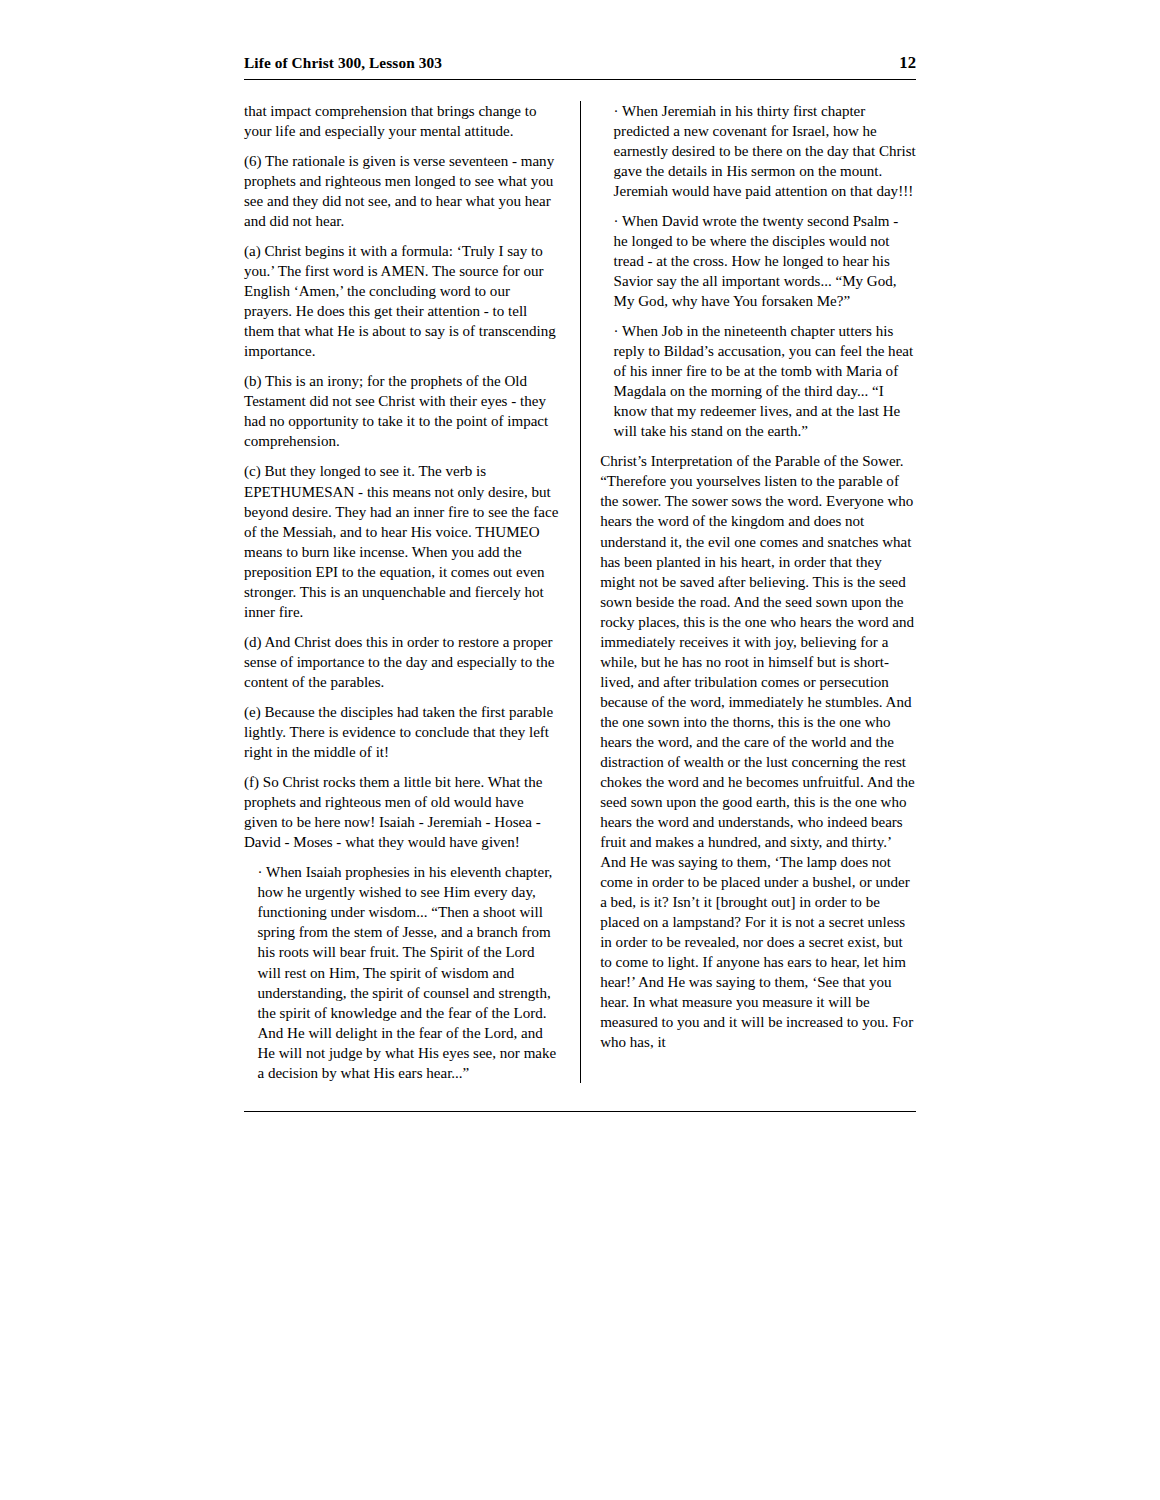Life of Christ 300, Lesson 303
12
that impact comprehension that brings change to your life and especially your mental attitude.
(6) The rationale is given is verse seventeen - many prophets and righteous men longed to see what you see and they did not see, and to hear what you hear and did not hear.
(a) Christ begins it with a formula: ‘Truly I say to you.’ The first word is AMEN. The source for our English ‘Amen,’ the concluding word to our prayers. He does this get their attention - to tell them that what He is about to say is of transcending importance.
(b) This is an irony; for the prophets of the Old Testament did not see Christ with their eyes - they had no opportunity to take it to the point of impact comprehension.
(c) But they longed to see it. The verb is EPETHUMESAN - this means not only desire, but beyond desire. They had an inner fire to see the face of the Messiah, and to hear His voice. THUMEO means to burn like incense. When you add the preposition EPI to the equation, it comes out even stronger. This is an unquenchable and fiercely hot inner fire.
(d) And Christ does this in order to restore a proper sense of importance to the day and especially to the content of the parables.
(e) Because the disciples had taken the first parable lightly. There is evidence to conclude that they left right in the middle of it!
(f) So Christ rocks them a little bit here. What the prophets and righteous men of old would have given to be here now! Isaiah - Jeremiah - Hosea - David - Moses - what they would have given!
· When Isaiah prophesies in his eleventh chapter, how he urgently wished to see Him every day, functioning under wisdom... “Then a shoot will spring from the stem of Jesse, and a branch from his roots will bear fruit. The Spirit of the Lord will rest on Him, The spirit of wisdom and understanding, the spirit of counsel and strength, the spirit of knowledge and the fear of the Lord. And He will delight in the fear of the Lord, and He will not judge by what His eyes see, nor make a decision by what His ears hear...”
· When Jeremiah in his thirty first chapter predicted a new covenant for Israel, how he earnestly desired to be there on the day that Christ gave the details in His sermon on the mount. Jeremiah would have paid attention on that day!!!
· When David wrote the twenty second Psalm - he longed to be where the disciples would not tread - at the cross. How he longed to hear his Savior say the all important words... “My God, My God, why have You forsaken Me?”
· When Job in the nineteenth chapter utters his reply to Bildad’s accusation, you can feel the heat of his inner fire to be at the tomb with Maria of Magdala on the morning of the third day... “I know that my redeemer lives, and at the last He will take his stand on the earth.”
Christ’s Interpretation of the Parable of the Sower. “Therefore you yourselves listen to the parable of the sower. The sower sows the word. Everyone who hears the word of the kingdom and does not understand it, the evil one comes and snatches what has been planted in his heart, in order that they might not be saved after believing. This is the seed sown beside the road. And the seed sown upon the rocky places, this is the one who hears the word and immediately receives it with joy, believing for a while, but he has no root in himself but is short-lived, and after tribulation comes or persecution because of the word, immediately he stumbles. And the one sown into the thorns, this is the one who hears the word, and the care of the world and the distraction of wealth or the lust concerning the rest chokes the word and he becomes unfruitful. And the seed sown upon the good earth, this is the one who hears the word and understands, who indeed bears fruit and makes a hundred, and sixty, and thirty.’ And He was saying to them, ‘The lamp does not come in order to be placed under a bushel, or under a bed, is it? Isn’t it [brought out] in order to be placed on a lampstand? For it is not a secret unless in order to be revealed, nor does a secret exist, but to come to light. If anyone has ears to hear, let him hear!’ And He was saying to them, ‘See that you hear. In what measure you measure it will be measured to you and it will be increased to you. For who has, it